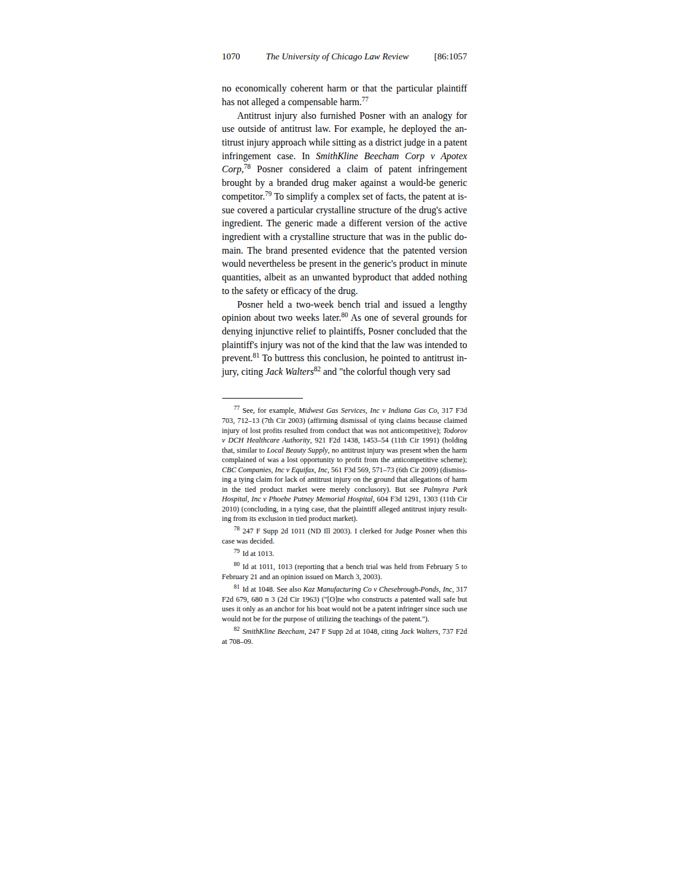1070 The University of Chicago Law Review [86:1057
no economically coherent harm or that the particular plaintiff has not alleged a compensable harm.77
Antitrust injury also furnished Posner with an analogy for use outside of antitrust law. For example, he deployed the antitrust injury approach while sitting as a district judge in a patent infringement case. In SmithKline Beecham Corp v Apotex Corp,78 Posner considered a claim of patent infringement brought by a branded drug maker against a would-be generic competitor.79 To simplify a complex set of facts, the patent at issue covered a particular crystalline structure of the drug's active ingredient. The generic made a different version of the active ingredient with a crystalline structure that was in the public domain. The brand presented evidence that the patented version would nevertheless be present in the generic's product in minute quantities, albeit as an unwanted byproduct that added nothing to the safety or efficacy of the drug.
Posner held a two-week bench trial and issued a lengthy opinion about two weeks later.80 As one of several grounds for denying injunctive relief to plaintiffs, Posner concluded that the plaintiff's injury was not of the kind that the law was intended to prevent.81 To buttress this conclusion, he pointed to antitrust injury, citing Jack Walters82 and "the colorful though very sad
77 See, for example, Midwest Gas Services, Inc v Indiana Gas Co, 317 F3d 703, 712–13 (7th Cir 2003) (affirming dismissal of tying claims because claimed injury of lost profits resulted from conduct that was not anticompetitive); Todorov v DCH Healthcare Authority, 921 F2d 1438, 1453–54 (11th Cir 1991) (holding that, similar to Local Beauty Supply, no antitrust injury was present when the harm complained of was a lost opportunity to profit from the anticompetitive scheme); CBC Companies, Inc v Equifax, Inc, 561 F3d 569, 571–73 (6th Cir 2009) (dismissing a tying claim for lack of antitrust injury on the ground that allegations of harm in the tied product market were merely conclusory). But see Palmyra Park Hospital, Inc v Phoebe Putney Memorial Hospital, 604 F3d 1291, 1303 (11th Cir 2010) (concluding, in a tying case, that the plaintiff alleged antitrust injury resulting from its exclusion in tied product market).
78247 F Supp 2d 1011 (ND Ill 2003). I clerked for Judge Posner when this case was decided.
79 Id at 1013.
80 Id at 1011, 1013 (reporting that a bench trial was held from February 5 to February 21 and an opinion issued on March 3, 2003).
81 Id at 1048. See also Kaz Manufacturing Co v Chesebrough-Ponds, Inc, 317 F2d 679, 680 n 3 (2d Cir 1963) ("[O]ne who constructs a patented wall safe but uses it only as an anchor for his boat would not be a patent infringer since such use would not be for the purpose of utilizing the teachings of the patent.").
82 SmithKline Beecham, 247 F Supp 2d at 1048, citing Jack Walters, 737 F2d at 708–09.